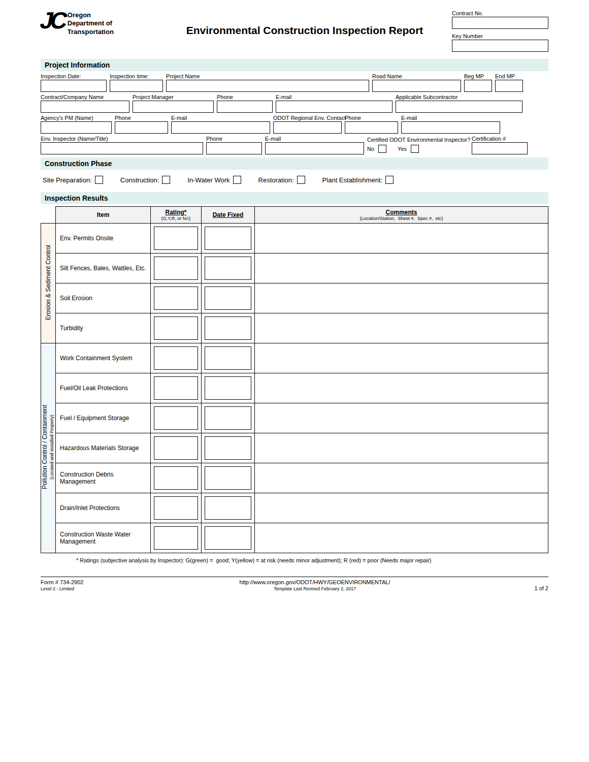JC
Oregon
Department of
Transportation
Environmental Construction Inspection Report
Contract No.
Key Number
Project Information
Inspection Date:
Inspection time:
Project Name
Road Name
Beg MP
End MP
Contract/Company Name
Project Manager
Phone
E-mail
Applicable Subcontractor
Agency's PM (Name)
Phone
E-mail
ODOT Regional Env. Contact
Phone
E-mail
Env. Inspector (Name/Title)
Phone
E-mail
Certified ODOT Environmental Inspector?
No Yes
Certification #
Construction Phase
Site Preparation:
Construction:
In-Water Work
Restoration:
Plant Establishment:
Inspection Results
| | Item | Rating* (G,Y,R, or NA) | Date Fixed | Comments (Location/Station, Sheet #, Spec #, etc) |
| --- | --- | --- | --- | --- |
| Erosion & Sediment Control | Env. Permits Onsite | | | |
| Silt Fences, Bales, Wattles, Etc. | | | |
| Soil Erosion | | | |
| Turbidity | | | |
| Pollution Control / Containment (Located and Installed Properly) | Work Containment System | | | |
| Fuel/Oil Leak Protections | | | |
| Fuel / Equipment Storage | | | |
| Hazardous Materials Storage | | | |
| Construction Debris Management | | | |
| Drain/Inlet Protections | | | |
| Construction Waste Water Management | | | |
* Ratings (subjective analysis by Inspector): G(green) = good; Y(yellow) = at risk (needs minor adjustment); R (red) = poor (Needs major repair)
Form # 734-2902
Level 2 - Limited
http://www.oregon.gov/ODOT/HWY/GEOENVIRONMENTAL/
Template Last Revised February 2, 2017
1 of 2